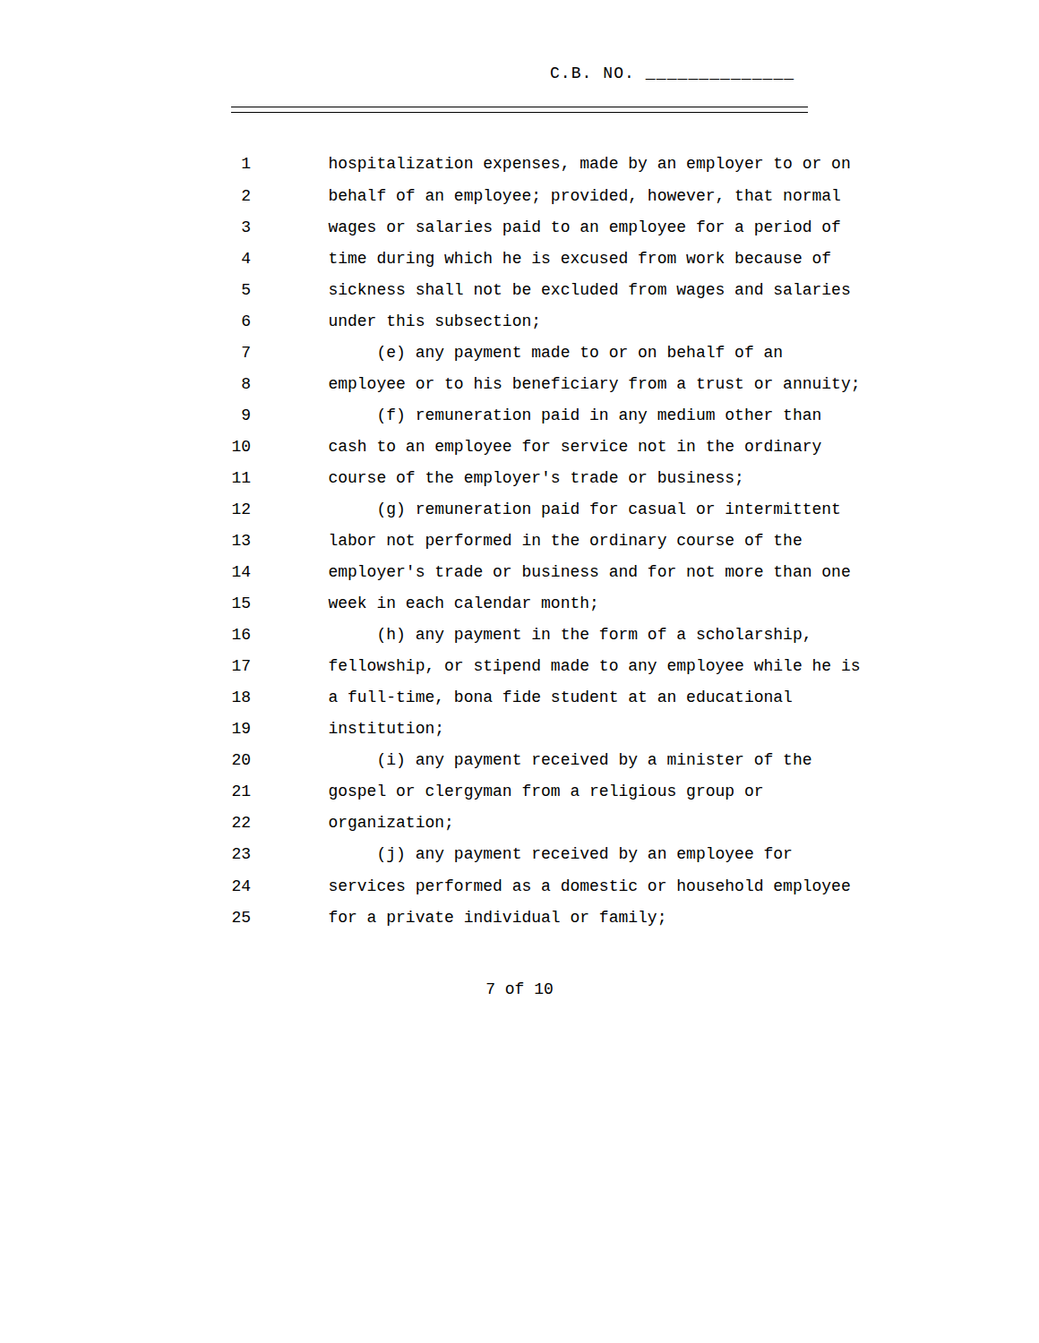C.B. NO. ______________
| 1 | hospitalization expenses, made by an employer to or on |
| 2 | behalf of an employee; provided, however, that normal |
| 3 | wages or salaries paid to an employee for a period of |
| 4 | time during which he is excused from work because of |
| 5 | sickness shall not be excluded from wages and salaries |
| 6 | under this subsection; |
| 7 | (e) any payment made to or on behalf of an |
| 8 | employee or to his beneficiary from a trust or annuity; |
| 9 | (f) remuneration paid in any medium other than |
| 10 | cash to an employee for service not in the ordinary |
| 11 | course of the employer's trade or business; |
| 12 | (g) remuneration paid for casual or intermittent |
| 13 | labor not performed in the ordinary course of the |
| 14 | employer's trade or business and for not more than one |
| 15 | week in each calendar month; |
| 16 | (h) any payment in the form of a scholarship, |
| 17 | fellowship, or stipend made to any employee while he is |
| 18 | a full-time, bona fide student at an educational |
| 19 | institution; |
| 20 | (i) any payment received by a minister of the |
| 21 | gospel or clergyman from a religious group or |
| 22 | organization; |
| 23 | (j) any payment received by an employee for |
| 24 | services performed as a domestic or household employee |
| 25 | for a private individual or family; |
7 of 10